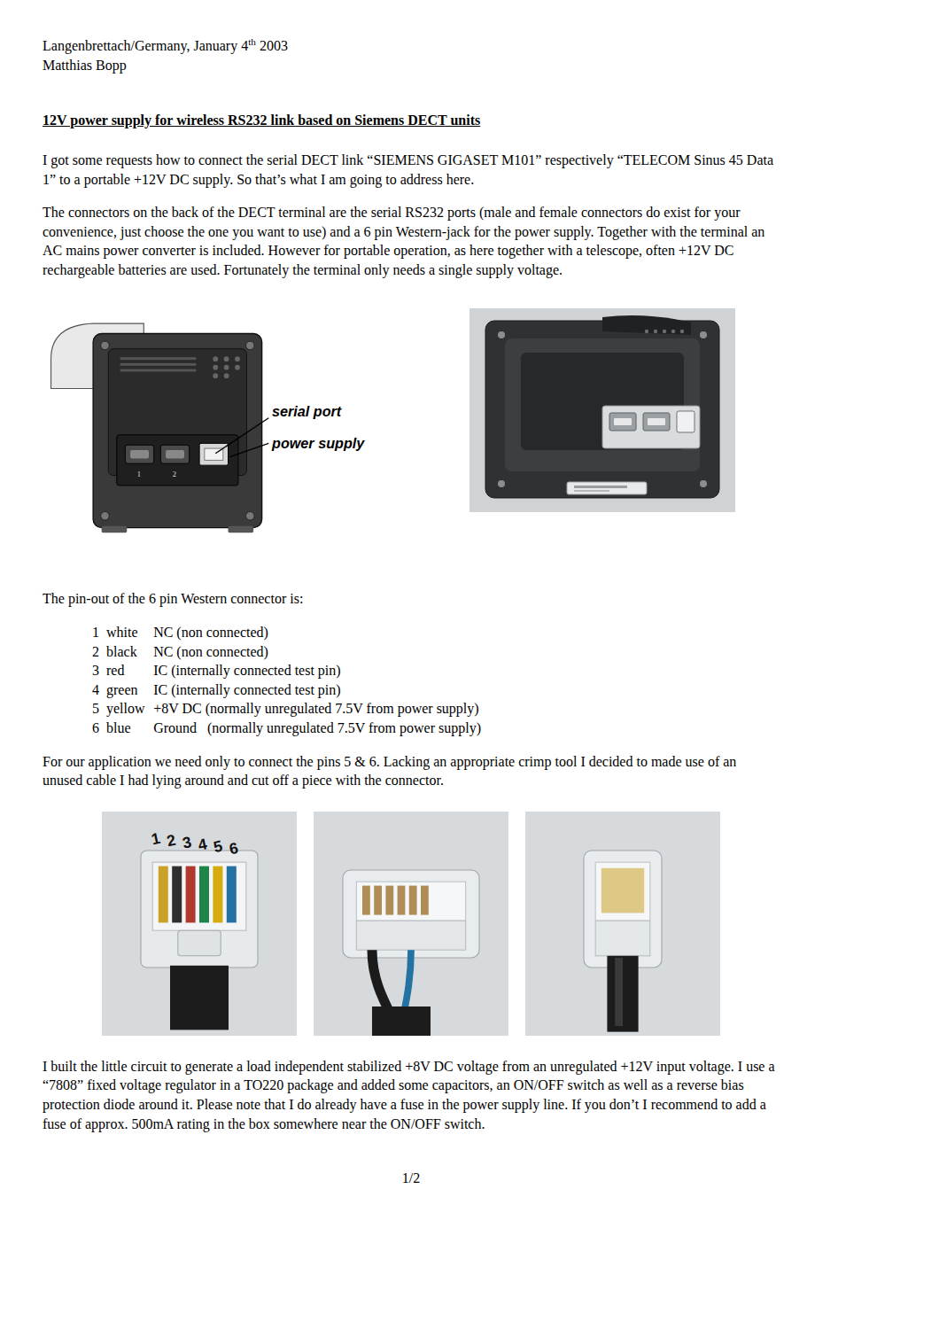Langenbrettach/Germany, January 4th 2003
Matthias Bopp
12V power supply for wireless RS232 link based on Siemens DECT units
I got some requests how to connect the serial DECT link “SIEMENS GIGASET M101” respectively “TELECOM Sinus 45 Data 1” to a portable +12V DC supply. So that’s what I am going to address here.
The connectors on the back of the DECT terminal are the serial RS232 ports (male and female connectors do exist for your convenience, just choose the one you want to use) and a 6 pin Western-jack for the power supply. Together with the terminal an AC mains power converter is included. However for portable operation, as here together with a telescope, often +12V DC rechargeable batteries are used. Fortunately the terminal only needs a single supply voltage.
1 2 serial port power supply
The pin-out of the 6 pin Western connector is:
| 1 | white | NC (non connected) |
| 2 | black | NC (non connected) |
| 3 | red | IC (internally connected test pin) |
| 4 | green | IC (internally connected test pin) |
| 5 | yellow | +8V DC (normally unregulated 7.5V from power supply) |
| 6 | blue | Ground (normally unregulated 7.5V from power supply) |
For our application we need only to connect the pins 5 & 6. Lacking an appropriate crimp tool I decided to made use of an unused cable I had lying around and cut off a piece with the connector.
1 2 3 4 5 6
I built the little circuit to generate a load independent stabilized +8V DC voltage from an unregulated +12V input voltage. I use a “7808” fixed voltage regulator in a TO220 package and added some capacitors, an ON/OFF switch as well as a reverse bias protection diode around it. Please note that I do already have a fuse in the power supply line. If you don’t I recommend to add a fuse of approx. 500mA rating in the box somewhere near the ON/OFF switch.
1/2